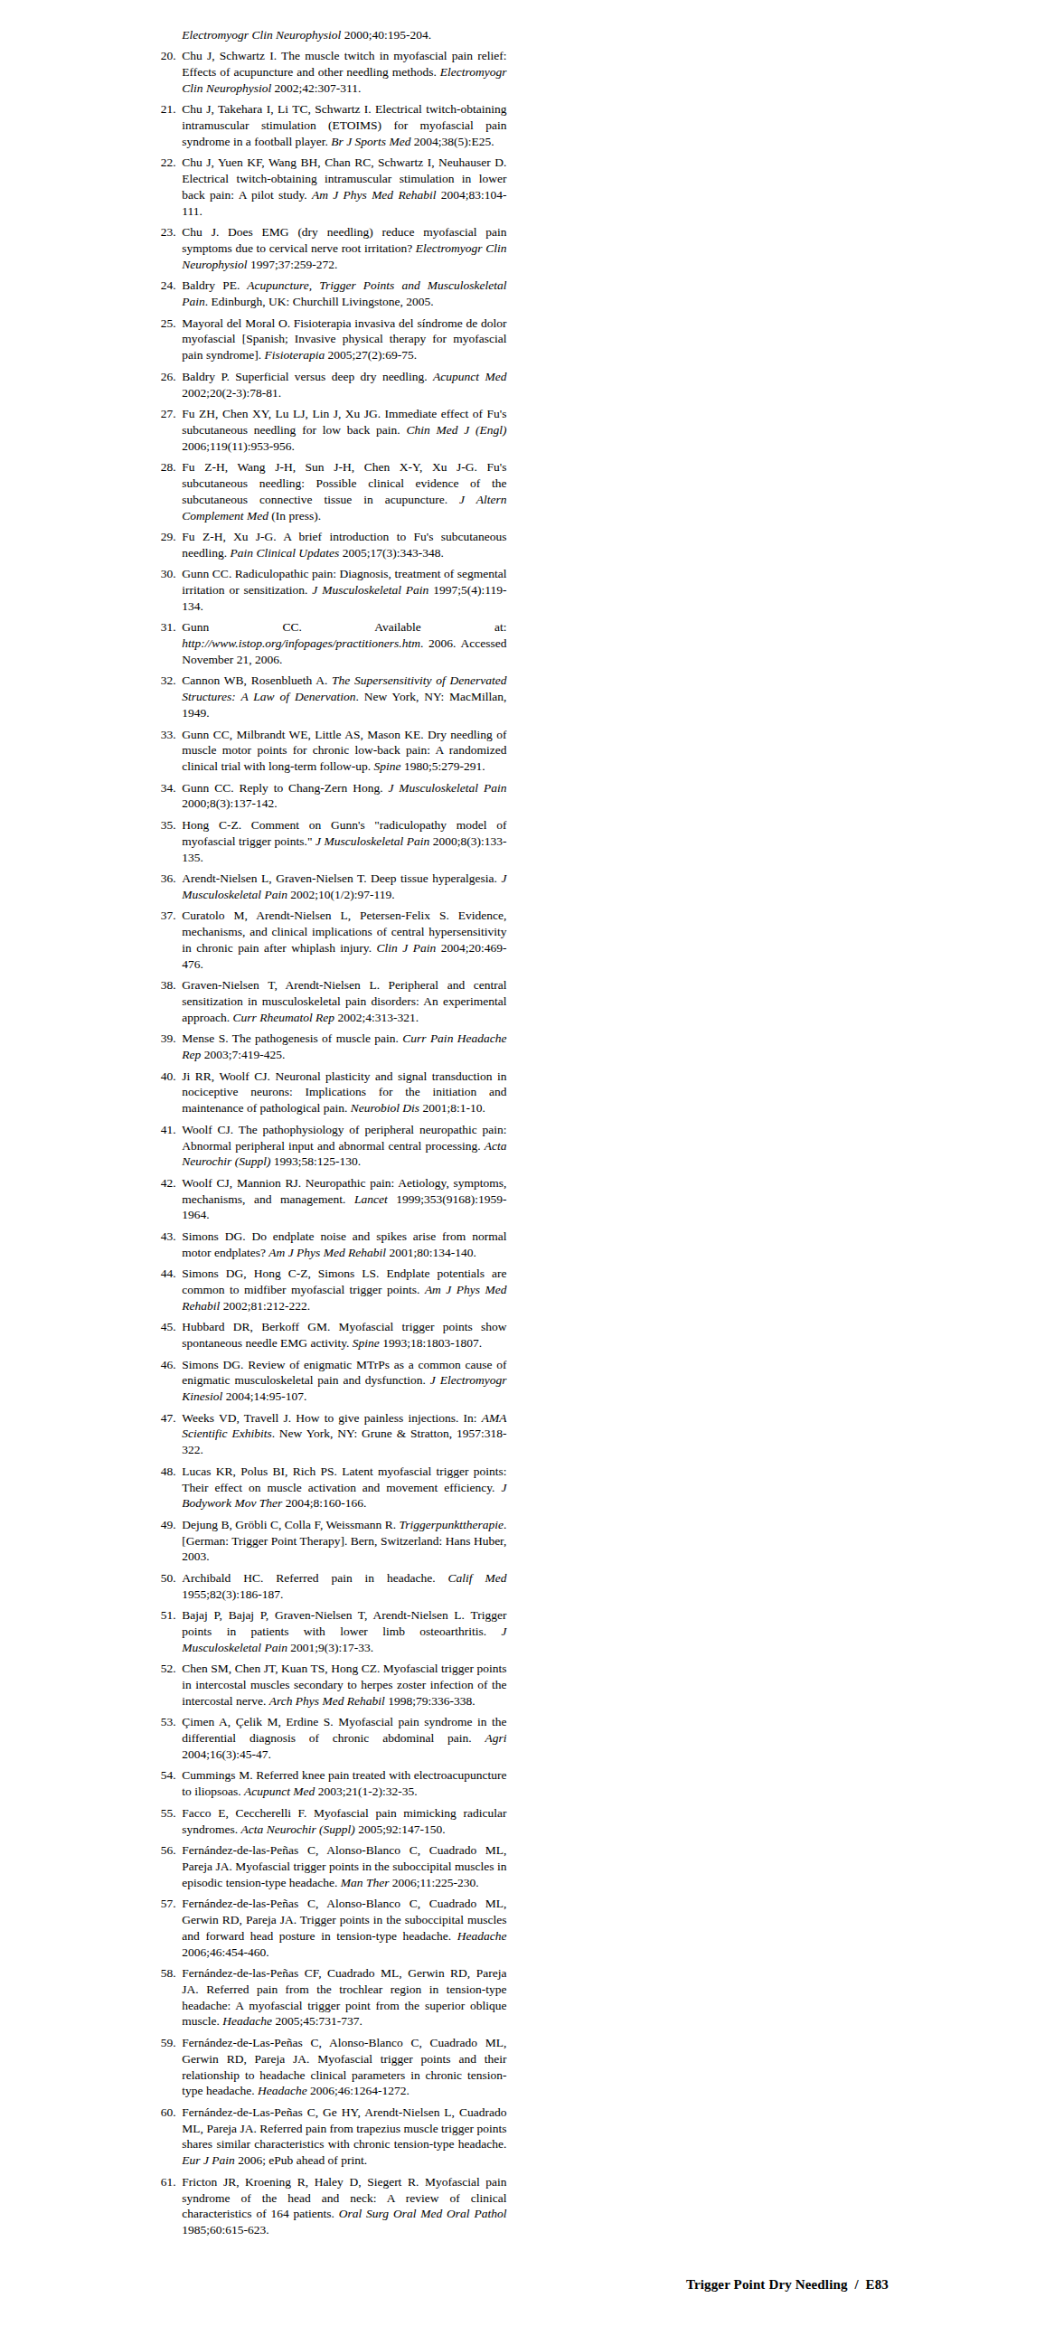Electromyogr Clin Neurophysiol 2000;40:195-204.
20. Chu J, Schwartz I. The muscle twitch in myofascial pain relief: Effects of acupuncture and other needling methods. Electromyogr Clin Neurophysiol 2002;42:307-311.
21. Chu J, Takehara I, Li TC, Schwartz I. Electrical twitch-obtaining intramuscular stimulation (ETOIMS) for myofascial pain syndrome in a football player. Br J Sports Med 2004;38(5):E25.
22. Chu J, Yuen KF, Wang BH, Chan RC, Schwartz I, Neuhauser D. Electrical twitch-obtaining intramuscular stimulation in lower back pain: A pilot study. Am J Phys Med Rehabil 2004;83:104-111.
23. Chu J. Does EMG (dry needling) reduce myofascial pain symptoms due to cervical nerve root irritation? Electromyogr Clin Neurophysiol 1997;37:259-272.
24. Baldry PE. Acupuncture, Trigger Points and Musculoskeletal Pain. Edinburgh, UK: Churchill Livingstone, 2005.
25. Mayoral del Moral O. Fisioterapia invasiva del síndrome de dolor myofascial [Spanish; Invasive physical therapy for myofascial pain syndrome]. Fisioterapia 2005;27(2):69-75.
26. Baldry P. Superficial versus deep dry needling. Acupunct Med 2002;20(2-3):78-81.
27. Fu ZH, Chen XY, Lu LJ, Lin J, Xu JG. Immediate effect of Fu's subcutaneous needling for low back pain. Chin Med J (Engl) 2006;119(11):953-956.
28. Fu Z-H, Wang J-H, Sun J-H, Chen X-Y, Xu J-G. Fu's subcutaneous needling: Possible clinical evidence of the subcutaneous connective tissue in acupuncture. J Altern Complement Med (In press).
29. Fu Z-H, Xu J-G. A brief introduction to Fu's subcutaneous needling. Pain Clinical Updates 2005;17(3):343-348.
30. Gunn CC. Radiculopathic pain: Diagnosis, treatment of segmental irritation or sensitization. J Musculoskeletal Pain 1997;5(4):119-134.
31. Gunn CC. Available at: http://www.istop.org/infopages/practitioners.htm. 2006. Accessed November 21, 2006.
32. Cannon WB, Rosenblueth A. The Supersensitivity of Denervated Structures: A Law of Denervation. New York, NY: MacMillan, 1949.
33. Gunn CC, Milbrandt WE, Little AS, Mason KE. Dry needling of muscle motor points for chronic low-back pain: A randomized clinical trial with long-term follow-up. Spine 1980;5:279-291.
34. Gunn CC. Reply to Chang-Zern Hong. J Musculoskeletal Pain 2000;8(3):137-142.
35. Hong C-Z. Comment on Gunn's "radiculopathy model of myofascial trigger points." J Musculoskeletal Pain 2000;8(3):133-135.
36. Arendt-Nielsen L, Graven-Nielsen T. Deep tissue hyperalgesia. J Musculoskeletal Pain 2002;10(1/2):97-119.
37. Curatolo M, Arendt-Nielsen L, Petersen-Felix S. Evidence, mechanisms, and clinical implications of central hypersensitivity in chronic pain after whiplash injury. Clin J Pain 2004;20:469-476.
38. Graven-Nielsen T, Arendt-Nielsen L. Peripheral and central sensitization in musculoskeletal pain disorders: An experimental approach. Curr Rheumatol Rep 2002;4:313-321.
39. Mense S. The pathogenesis of muscle pain. Curr Pain Headache Rep 2003;7:419-425.
40. Ji RR, Woolf CJ. Neuronal plasticity and signal transduction in nociceptive neurons: Implications for the initiation and maintenance of pathological pain. Neurobiol Dis 2001;8:1-10.
41. Woolf CJ. The pathophysiology of peripheral neuropathic pain: Abnormal peripheral input and abnormal central processing. Acta Neurochir (Suppl) 1993;58:125-130.
42. Woolf CJ, Mannion RJ. Neuropathic pain: Aetiology, symptoms, mechanisms, and management. Lancet 1999;353(9168):1959-1964.
43. Simons DG. Do endplate noise and spikes arise from normal motor endplates? Am J Phys Med Rehabil 2001;80:134-140.
44. Simons DG, Hong C-Z, Simons LS. Endplate potentials are common to midfiber myofascial trigger points. Am J Phys Med Rehabil 2002;81:212-222.
45. Hubbard DR, Berkoff GM. Myofascial trigger points show spontaneous needle EMG activity. Spine 1993;18:1803-1807.
46. Simons DG. Review of enigmatic MTrPs as a common cause of enigmatic musculoskeletal pain and dysfunction. J Electromyogr Kinesiol 2004;14:95-107.
47. Weeks VD, Travell J. How to give painless injections. In: AMA Scientific Exhibits. New York, NY: Grune & Stratton, 1957:318-322.
48. Lucas KR, Polus BI, Rich PS. Latent myofascial trigger points: Their effect on muscle activation and movement efficiency. J Bodywork Mov Ther 2004;8:160-166.
49. Dejung B, Gröbli C, Colla F, Weissmann R. Triggerpunkttherapie. [German: Trigger Point Therapy]. Bern, Switzerland: Hans Huber, 2003.
50. Archibald HC. Referred pain in headache. Calif Med 1955;82(3):186-187.
51. Bajaj P, Bajaj P, Graven-Nielsen T, Arendt-Nielsen L. Trigger points in patients with lower limb osteoarthritis. J Musculoskeletal Pain 2001;9(3):17-33.
52. Chen SM, Chen JT, Kuan TS, Hong CZ. Myofascial trigger points in intercostal muscles secondary to herpes zoster infection of the intercostal nerve. Arch Phys Med Rehabil 1998;79:336-338.
53. Çimen A, Çelik M, Erdine S. Myofascial pain syndrome in the differential diagnosis of chronic abdominal pain. Agri 2004;16(3):45-47.
54. Cummings M. Referred knee pain treated with electroacupuncture to iliopsoas. Acupunct Med 2003;21(1-2):32-35.
55. Facco E, Ceccherelli F. Myofascial pain mimicking radicular syndromes. Acta Neurochir (Suppl) 2005;92:147-150.
56. Fernández-de-las-Peñas C, Alonso-Blanco C, Cuadrado ML, Pareja JA. Myofascial trigger points in the suboccipital muscles in episodic tension-type headache. Man Ther 2006;11:225-230.
57. Fernández-de-las-Peñas C, Alonso-Blanco C, Cuadrado ML, Gerwin RD, Pareja JA. Trigger points in the suboccipital muscles and forward head posture in tension-type headache. Headache 2006;46:454-460.
58. Fernández-de-las-Peñas CF, Cuadrado ML, Gerwin RD, Pareja JA. Referred pain from the trochlear region in tension-type headache: A myofascial trigger point from the superior oblique muscle. Headache 2005;45:731-737.
59. Fernández-de-Las-Peñas C, Alonso-Blanco C, Cuadrado ML, Gerwin RD, Pareja JA. Myofascial trigger points and their relationship to headache clinical parameters in chronic tension-type headache. Headache 2006;46:1264-1272.
60. Fernández-de-Las-Peñas C, Ge HY, Arendt-Nielsen L, Cuadrado ML, Pareja JA. Referred pain from trapezius muscle trigger points shares similar characteristics with chronic tension-type headache. Eur J Pain 2006; ePub ahead of print.
61. Fricton JR, Kroening R, Haley D, Siegert R. Myofascial pain syndrome of the head and neck: A review of clinical characteristics of 164 patients. Oral Surg Oral Med Oral Pathol 1985;60:615-623.
Trigger Point Dry Needling / E83